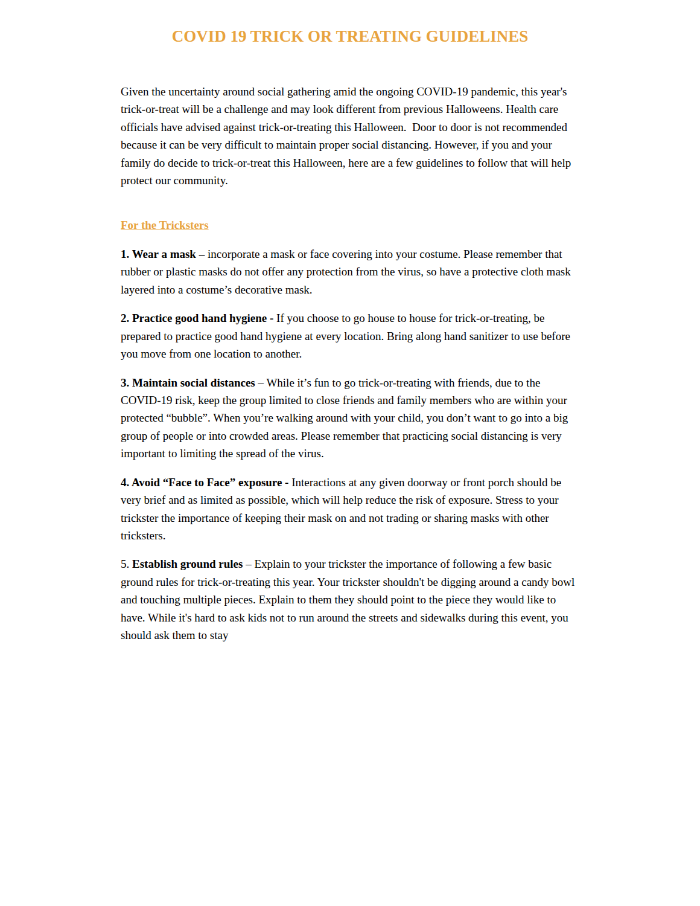COVID 19 TRICK OR TREATING GUIDELINES
Given the uncertainty around social gathering amid the ongoing COVID-19 pandemic, this year's trick-or-treat will be a challenge and may look different from previous Halloweens. Health care officials have advised against trick-or-treating this Halloween. Door to door is not recommended because it can be very difficult to maintain proper social distancing. However, if you and your family do decide to trick-or-treat this Halloween, here are a few guidelines to follow that will help protect our community.
For the Tricksters
1. Wear a mask – incorporate a mask or face covering into your costume. Please remember that rubber or plastic masks do not offer any protection from the virus, so have a protective cloth mask layered into a costume’s decorative mask.
2. Practice good hand hygiene - If you choose to go house to house for trick-or-treating, be prepared to practice good hand hygiene at every location. Bring along hand sanitizer to use before you move from one location to another.
3. Maintain social distances – While it’s fun to go trick-or-treating with friends, due to the COVID-19 risk, keep the group limited to close friends and family members who are within your protected “bubble”. When you’re walking around with your child, you don’t want to go into a big group of people or into crowded areas. Please remember that practicing social distancing is very important to limiting the spread of the virus.
4. Avoid “Face to Face” exposure - Interactions at any given doorway or front porch should be very brief and as limited as possible, which will help reduce the risk of exposure. Stress to your trickster the importance of keeping their mask on and not trading or sharing masks with other tricksters.
5. Establish ground rules – Explain to your trickster the importance of following a few basic ground rules for trick-or-treating this year. Your trickster shouldn't be digging around a candy bowl and touching multiple pieces. Explain to them they should point to the piece they would like to have. While it's hard to ask kids not to run around the streets and sidewalks during this event, you should ask them to stay